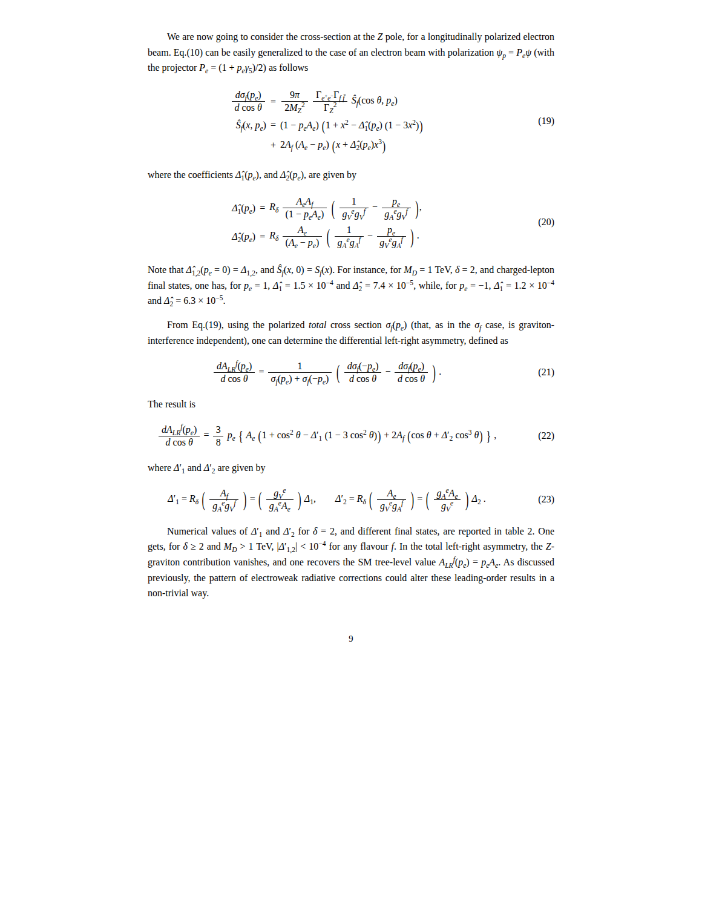We are now going to consider the cross-section at the Z pole, for a longitudinally polarized electron beam. Eq.(10) can be easily generalized to the case of an electron beam with polarization ψp = Peψ (with the projector Pe = (1 + peγ5)/2) as follows
| dσ f ( p e ) d cos θ | = | 9 π 2 M Z 2 Γ e + e − Γ f f̄ Γ Z 2 Ŝ f (cos θ , p e ) |
| Ŝ f ( x , p e ) | = | (1 − p e A e ) ( 1 + x 2 − Δ̂ 1 ( p e ) ( 1 − 3 x 2 ) ) |
| | + | 2 A f ( A e − p e ) ( x + Δ̂ 2 ( p e ) x 3 ) |
(19)
where the coefficients Δ̂1(pe), and Δ̂2(pe), are given by
| Δ̂ 1 ( p e ) | = | R δ A e A f (1 − p e A e ) ( 1 g V e g V f − p e g A e g V f ) , |
| Δ̂ 2 ( p e ) | = | R δ A e ( A e − p e ) ( 1 g A e g A f − p e g V e g A f ) . |
(20)
Note that Δ̂1,2(pe = 0) = Δ1,2, and Ŝf(x, 0) = Sf(x). For instance, for MD = 1 TeV, δ = 2, and charged-lepton final states, one has, for pe = 1, Δ̂1 = 1.5 × 10−4 and Δ̂2 = 7.4 × 10−5, while, for pe = −1, Δ̂1 = 1.2 × 10−4 and Δ̂2 = 6.3 × 10−5.
From Eq.(19), using the polarized total cross section σf(pe) (that, as in the σf case, is graviton-interference independent), one can determine the differential left-right asymmetry, defined as
dALRf(pe) d cos θ = 1 σf(pe) + σf(−pe) ( dσf(−pe) d cos θ − dσf(pe) d cos θ ) .
(21)
The result is
dALRf(pe) d cos θ = 38 pe { Ae (1 + cos2 θ − Δ′1 (1 − 3 cos2 θ)) + 2Af (cos θ + Δ′2 cos3 θ) } ,
(22)
where Δ′1 and Δ′2 are given by
Δ′1 = Rδ ( Af gAegVf ) = ( gVe gAeAe ) Δ1, Δ′2 = Rδ ( Ae gVegAf ) = ( gAeAe gVe ) Δ2 .
(23)
Numerical values of Δ′1 and Δ′2 for δ = 2, and different final states, are reported in table 2. One gets, for δ ≥ 2 and MD > 1 TeV, |Δ′1,2| < 10−4 for any flavour f. In the total left-right asymmetry, the Z-graviton contribution vanishes, and one recovers the SM tree-level value ALRf(pe) = peAe. As discussed previously, the pattern of electroweak radiative corrections could alter these leading-order results in a non-trivial way.
9